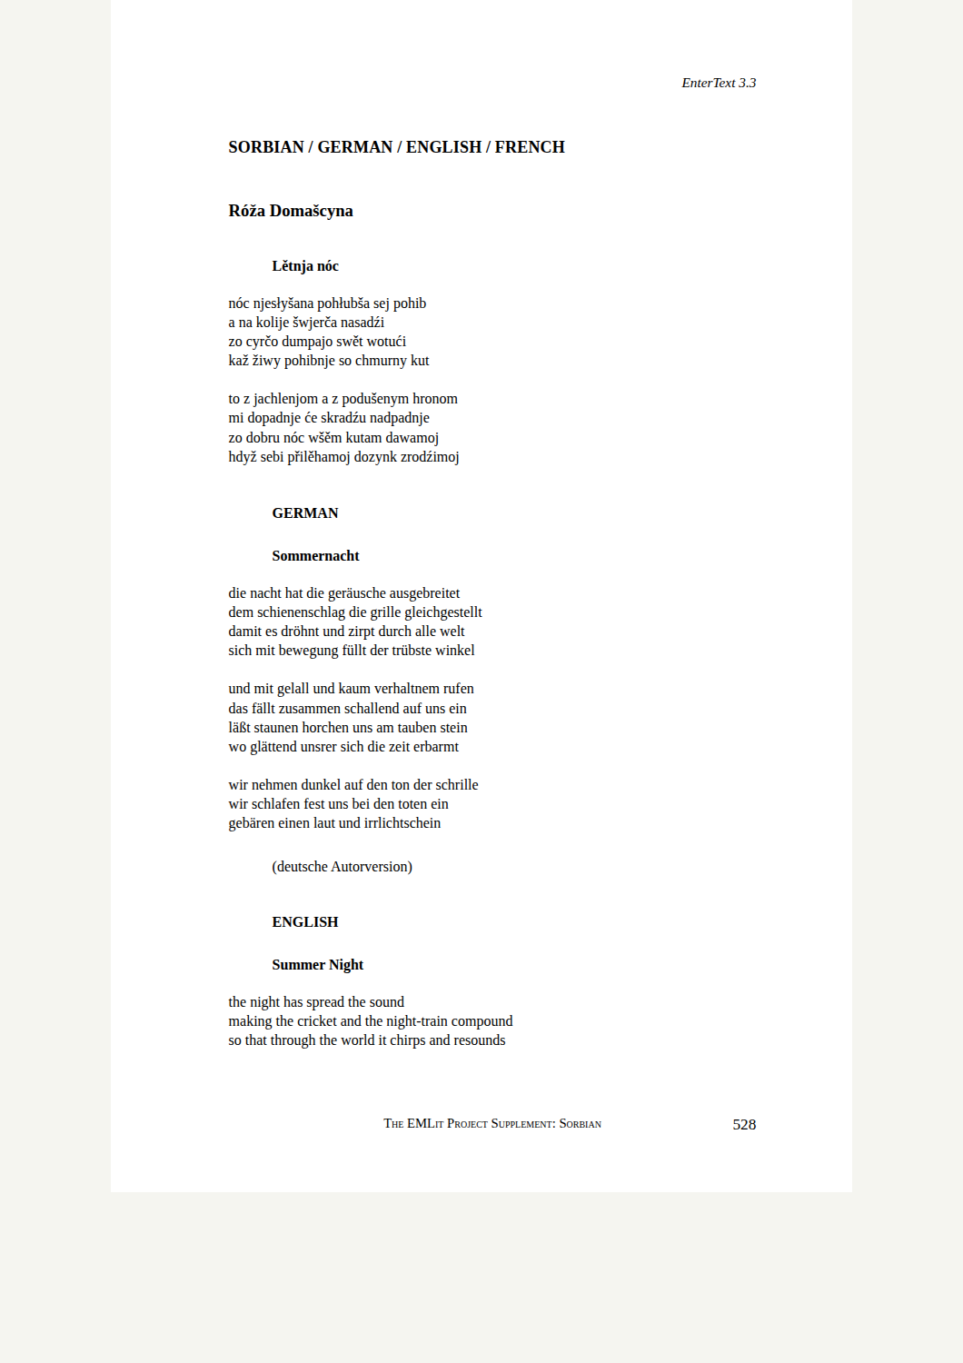EnterText 3.3
SORBIAN / GERMAN / ENGLISH / FRENCH
Róža Domašcyna
Lětnja nóc
nóc njesłyšana pohłubša sej pohib
a na kolije šwjerča nasadźi
zo cyrčo dumpajo swět wotući
kaž žiwy pohibnje so chmurny kut
to z jachlenjom a z podušenym hronom
mi dopadnje će skradźu nadpadnje
zo dobru nóc wšěm kutam dawamoj
hdyž sebi přilěhamoj dozynk zrodźimoj
GERMAN
Sommernacht
die nacht hat die geräusche ausgebreitet
dem schienenschlag die grille gleichgestellt
damit es dröhnt und zirpt durch alle welt
sich mit bewegung füllt der trübste winkel
und mit gelall und kaum verhaltnem rufen
das fällt zusammen schallend auf uns ein
läßt staunen horchen uns am tauben stein
wo glättend unsrer sich die zeit erbarmt
wir nehmen dunkel auf den ton der schrille
wir schlafen fest uns bei den toten ein
gebären einen laut und irrlichtschein
(deutsche Autorversion)
ENGLISH
Summer Night
the night has spread the sound
making the cricket and the night-train compound
so that through the world it chirps and resounds
The EMLit Project Supplement: Sorbian 528